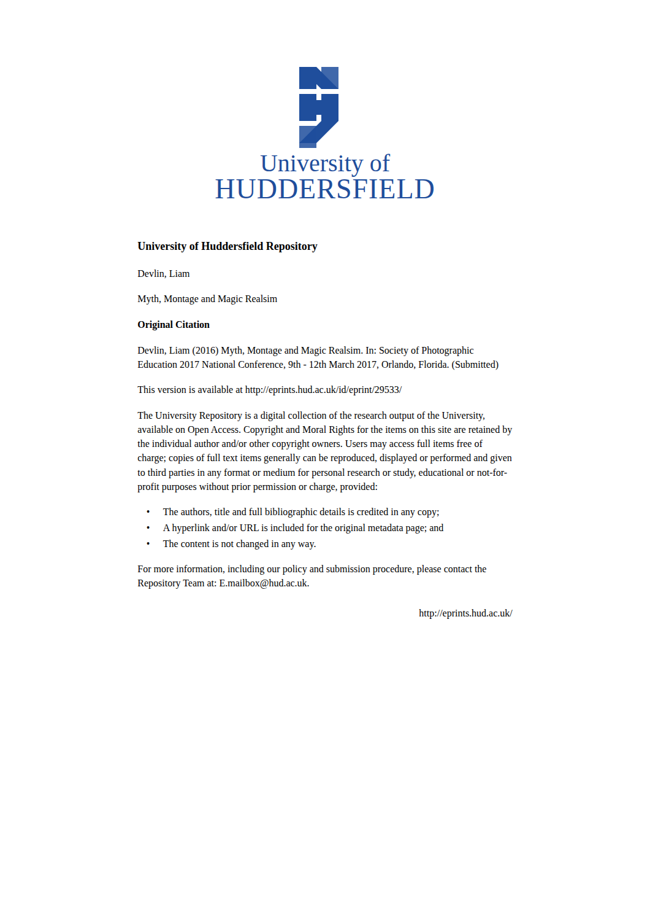University of HUDDERSFIELD
University of Huddersfield Repository
Devlin, Liam
Myth, Montage and Magic Realsim
Original Citation
Devlin, Liam (2016) Myth, Montage and Magic Realsim. In: Society of Photographic Education 2017 National Conference, 9th - 12th March 2017, Orlando, Florida. (Submitted)
This version is available at http://eprints.hud.ac.uk/id/eprint/29533/
The University Repository is a digital collection of the research output of the University, available on Open Access. Copyright and Moral Rights for the items on this site are retained by the individual author and/or other copyright owners. Users may access full items free of charge; copies of full text items generally can be reproduced, displayed or performed and given to third parties in any format or medium for personal research or study, educational or not-for-profit purposes without prior permission or charge, provided:
The authors, title and full bibliographic details is credited in any copy;
A hyperlink and/or URL is included for the original metadata page; and
The content is not changed in any way.
For more information, including our policy and submission procedure, please contact the Repository Team at: E.mailbox@hud.ac.uk.
http://eprints.hud.ac.uk/